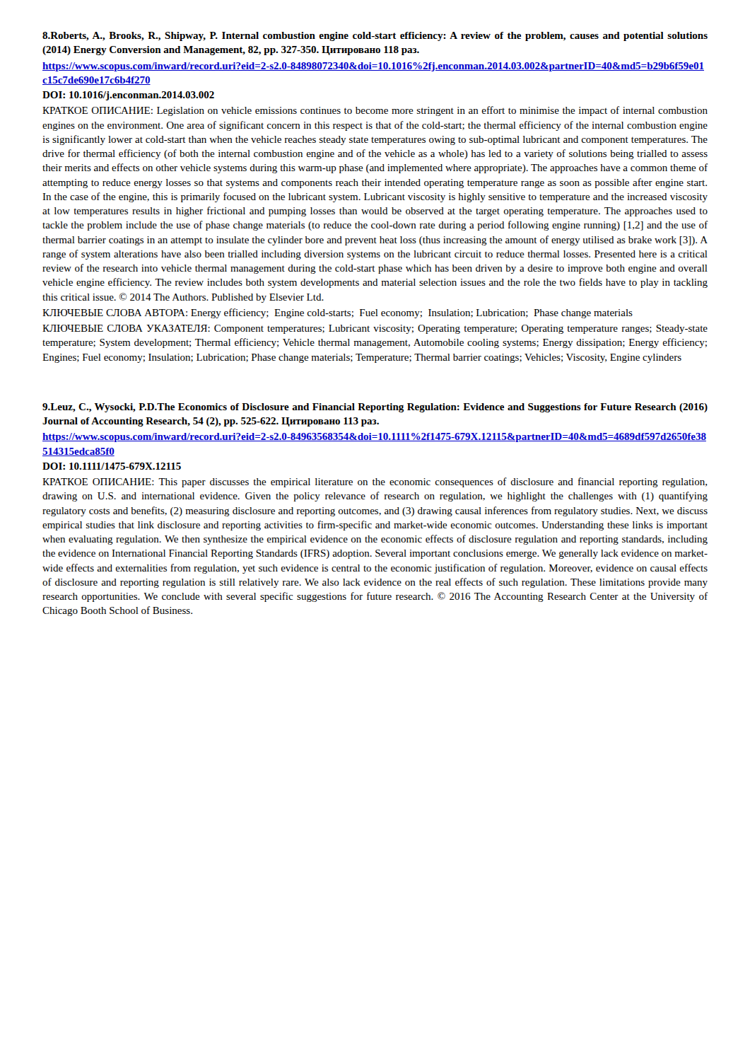8.Roberts, A., Brooks, R., Shipway, P. Internal combustion engine cold-start efficiency: A review of the problem, causes and potential solutions (2014) Energy Conversion and Management, 82, pp. 327-350. Цитировано 118 раз.
https://www.scopus.com/inward/record.uri?eid=2-s2.0-84898072340&doi=10.1016%2fj.enconman.2014.03.002&partnerID=40&md5=b29b6f59e01c15c7de690e17c6b4f270
DOI: 10.1016/j.enconman.2014.03.002
КРАТКОЕ ОПИСАНИЕ: Legislation on vehicle emissions continues to become more stringent in an effort to minimise the impact of internal combustion engines on the environment. One area of significant concern in this respect is that of the cold-start; the thermal efficiency of the internal combustion engine is significantly lower at cold-start than when the vehicle reaches steady state temperatures owing to sub-optimal lubricant and component temperatures. The drive for thermal efficiency (of both the internal combustion engine and of the vehicle as a whole) has led to a variety of solutions being trialled to assess their merits and effects on other vehicle systems during this warm-up phase (and implemented where appropriate). The approaches have a common theme of attempting to reduce energy losses so that systems and components reach their intended operating temperature range as soon as possible after engine start. In the case of the engine, this is primarily focused on the lubricant system. Lubricant viscosity is highly sensitive to temperature and the increased viscosity at low temperatures results in higher frictional and pumping losses than would be observed at the target operating temperature. The approaches used to tackle the problem include the use of phase change materials (to reduce the cool-down rate during a period following engine running) [1,2] and the use of thermal barrier coatings in an attempt to insulate the cylinder bore and prevent heat loss (thus increasing the amount of energy utilised as brake work [3]). A range of system alterations have also been trialled including diversion systems on the lubricant circuit to reduce thermal losses. Presented here is a critical review of the research into vehicle thermal management during the cold-start phase which has been driven by a desire to improve both engine and overall vehicle engine efficiency. The review includes both system developments and material selection issues and the role the two fields have to play in tackling this critical issue. © 2014 The Authors. Published by Elsevier Ltd.
КЛЮЧЕВЫЕ СЛОВА АВТОРА: Energy efficiency; Engine cold-starts; Fuel economy; Insulation; Lubrication; Phase change materials
КЛЮЧЕВЫЕ СЛОВА УКАЗАТЕЛЯ: Component temperatures; Lubricant viscosity; Operating temperature; Operating temperature ranges; Steady-state temperature; System development; Thermal efficiency; Vehicle thermal management, Automobile cooling systems; Energy dissipation; Energy efficiency; Engines; Fuel economy; Insulation; Lubrication; Phase change materials; Temperature; Thermal barrier coatings; Vehicles; Viscosity, Engine cylinders
9.Leuz, C., Wysocki, P.D.The Economics of Disclosure and Financial Reporting Regulation: Evidence and Suggestions for Future Research (2016) Journal of Accounting Research, 54 (2), pp. 525-622. Цитировано 113 раз.
https://www.scopus.com/inward/record.uri?eid=2-s2.0-84963568354&doi=10.1111%2f1475-679X.12115&partnerID=40&md5=4689df597d2650fe38514315edca85f0
DOI: 10.1111/1475-679X.12115
КРАТКОЕ ОПИСАНИЕ: This paper discusses the empirical literature on the economic consequences of disclosure and financial reporting regulation, drawing on U.S. and international evidence. Given the policy relevance of research on regulation, we highlight the challenges with (1) quantifying regulatory costs and benefits, (2) measuring disclosure and reporting outcomes, and (3) drawing causal inferences from regulatory studies. Next, we discuss empirical studies that link disclosure and reporting activities to firm-specific and market-wide economic outcomes. Understanding these links is important when evaluating regulation. We then synthesize the empirical evidence on the economic effects of disclosure regulation and reporting standards, including the evidence on International Financial Reporting Standards (IFRS) adoption. Several important conclusions emerge. We generally lack evidence on market-wide effects and externalities from regulation, yet such evidence is central to the economic justification of regulation. Moreover, evidence on causal effects of disclosure and reporting regulation is still relatively rare. We also lack evidence on the real effects of such regulation. These limitations provide many research opportunities. We conclude with several specific suggestions for future research. © 2016 The Accounting Research Center at the University of Chicago Booth School of Business.